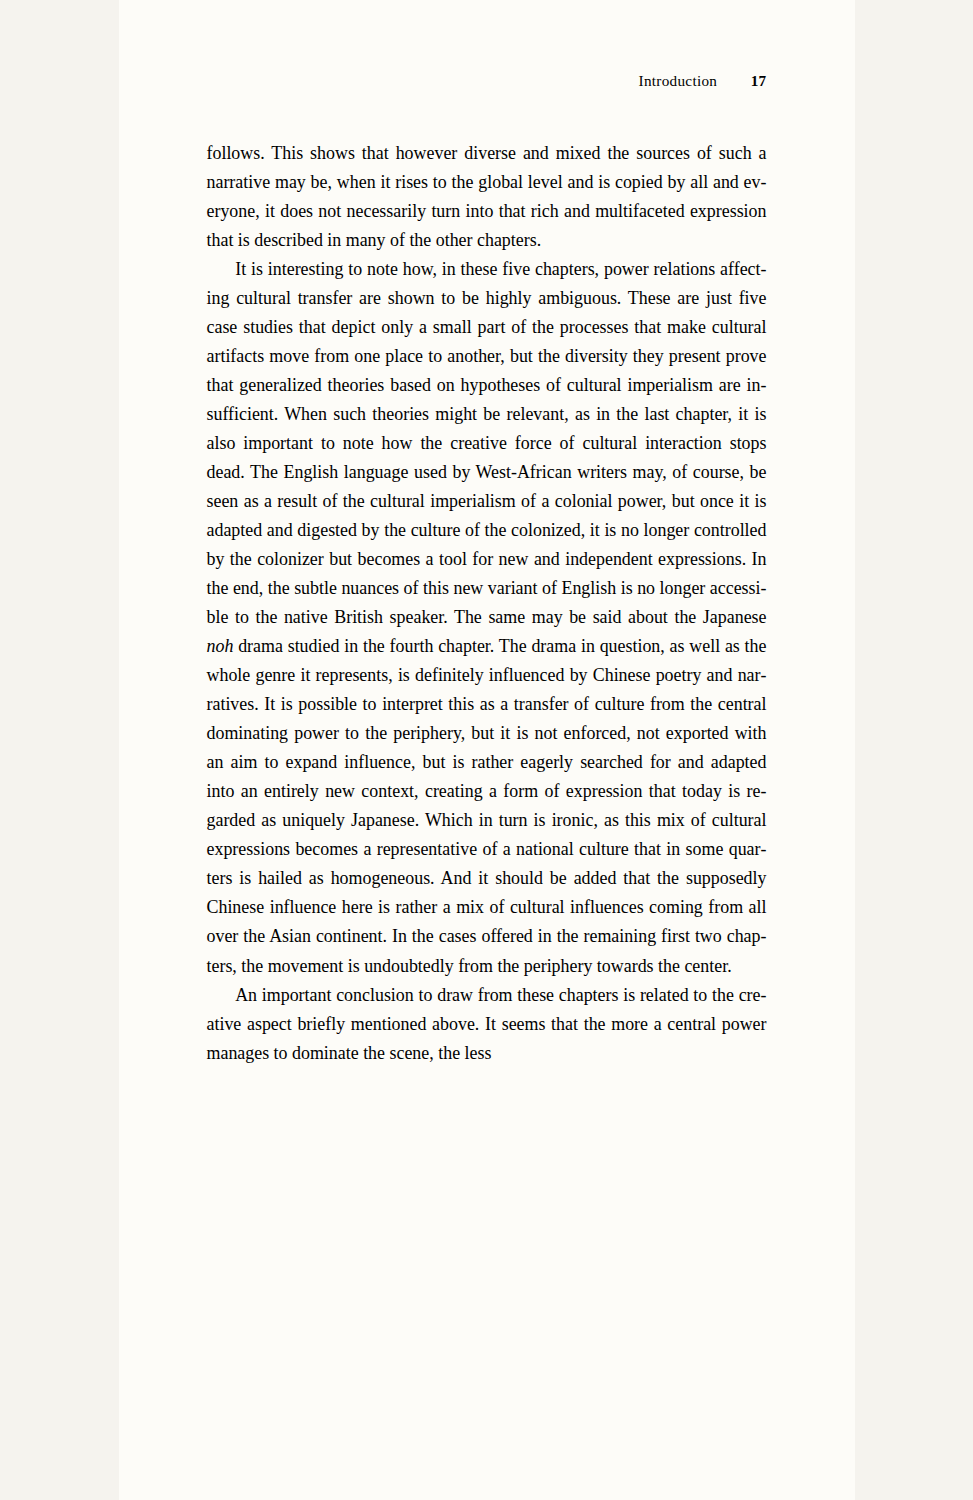Introduction 17
follows. This shows that however diverse and mixed the sources of such a narrative may be, when it rises to the global level and is copied by all and everyone, it does not necessarily turn into that rich and multifaceted expression that is described in many of the other chapters.
It is interesting to note how, in these five chapters, power relations affecting cultural transfer are shown to be highly ambiguous. These are just five case studies that depict only a small part of the processes that make cultural artifacts move from one place to another, but the diversity they present prove that generalized theories based on hypotheses of cultural imperialism are insufficient. When such theories might be relevant, as in the last chapter, it is also important to note how the creative force of cultural interaction stops dead. The English language used by West-African writers may, of course, be seen as a result of the cultural imperialism of a colonial power, but once it is adapted and digested by the culture of the colonized, it is no longer controlled by the colonizer but becomes a tool for new and independent expressions. In the end, the subtle nuances of this new variant of English is no longer accessible to the native British speaker. The same may be said about the Japanese noh drama studied in the fourth chapter. The drama in question, as well as the whole genre it represents, is definitely influenced by Chinese poetry and narratives. It is possible to interpret this as a transfer of culture from the central dominating power to the periphery, but it is not enforced, not exported with an aim to expand influence, but is rather eagerly searched for and adapted into an entirely new context, creating a form of expression that today is regarded as uniquely Japanese. Which in turn is ironic, as this mix of cultural expressions becomes a representative of a national culture that in some quarters is hailed as homogeneous. And it should be added that the supposedly Chinese influence here is rather a mix of cultural influences coming from all over the Asian continent. In the cases offered in the remaining first two chapters, the movement is undoubtedly from the periphery towards the center.
An important conclusion to draw from these chapters is related to the creative aspect briefly mentioned above. It seems that the more a central power manages to dominate the scene, the less